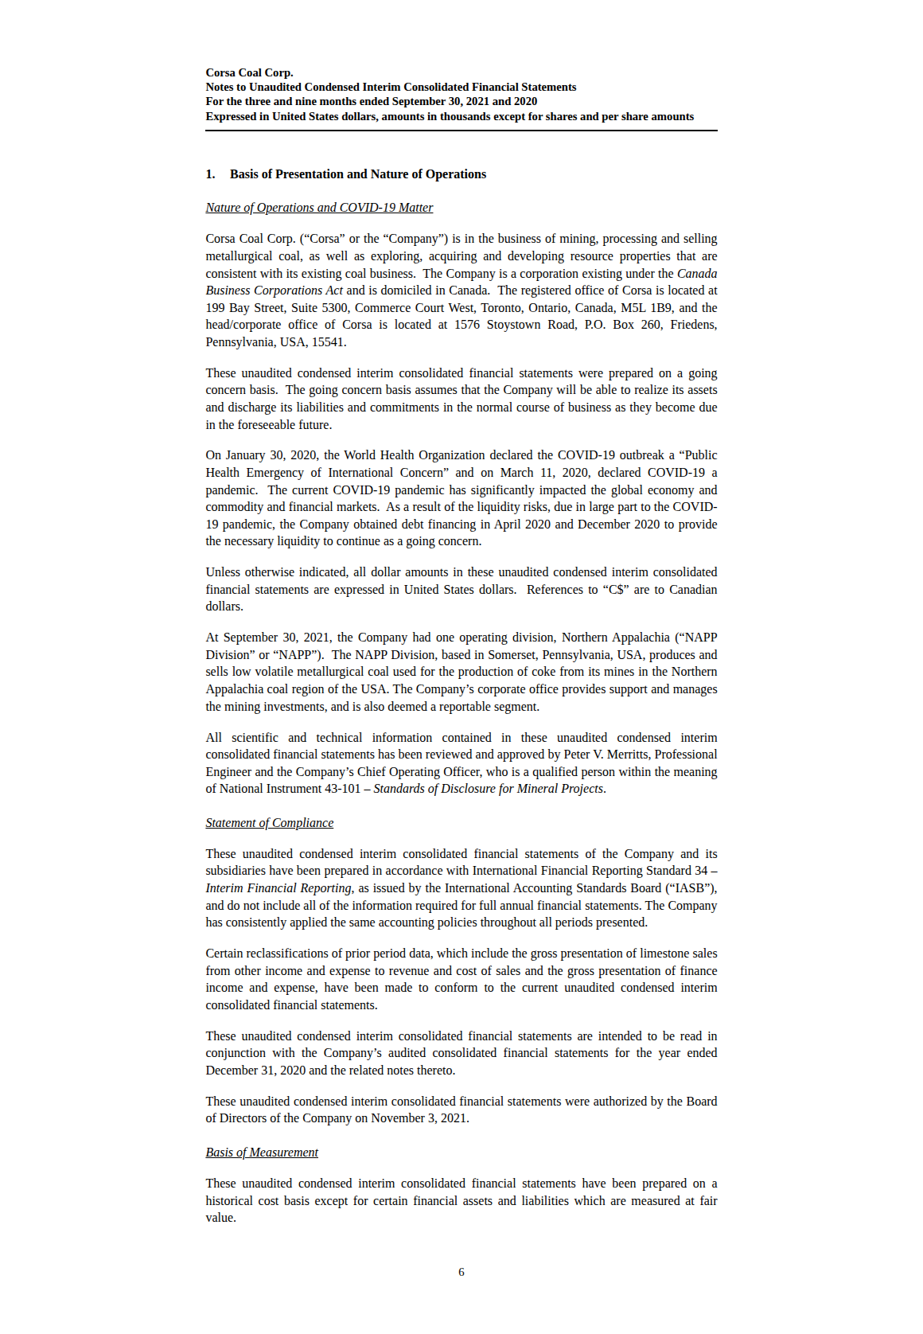Corsa Coal Corp.
Notes to Unaudited Condensed Interim Consolidated Financial Statements
For the three and nine months ended September 30, 2021 and 2020
Expressed in United States dollars, amounts in thousands except for shares and per share amounts
1. Basis of Presentation and Nature of Operations
Nature of Operations and COVID-19 Matter
Corsa Coal Corp. (“Corsa” or the “Company”) is in the business of mining, processing and selling metallurgical coal, as well as exploring, acquiring and developing resource properties that are consistent with its existing coal business. The Company is a corporation existing under the Canada Business Corporations Act and is domiciled in Canada. The registered office of Corsa is located at 199 Bay Street, Suite 5300, Commerce Court West, Toronto, Ontario, Canada, M5L 1B9, and the head/corporate office of Corsa is located at 1576 Stoystown Road, P.O. Box 260, Friedens, Pennsylvania, USA, 15541.
These unaudited condensed interim consolidated financial statements were prepared on a going concern basis. The going concern basis assumes that the Company will be able to realize its assets and discharge its liabilities and commitments in the normal course of business as they become due in the foreseeable future.
On January 30, 2020, the World Health Organization declared the COVID-19 outbreak a “Public Health Emergency of International Concern” and on March 11, 2020, declared COVID-19 a pandemic. The current COVID-19 pandemic has significantly impacted the global economy and commodity and financial markets. As a result of the liquidity risks, due in large part to the COVID-19 pandemic, the Company obtained debt financing in April 2020 and December 2020 to provide the necessary liquidity to continue as a going concern.
Unless otherwise indicated, all dollar amounts in these unaudited condensed interim consolidated financial statements are expressed in United States dollars. References to “C$” are to Canadian dollars.
At September 30, 2021, the Company had one operating division, Northern Appalachia (“NAPP Division” or “NAPP”). The NAPP Division, based in Somerset, Pennsylvania, USA, produces and sells low volatile metallurgical coal used for the production of coke from its mines in the Northern Appalachia coal region of the USA. The Company’s corporate office provides support and manages the mining investments, and is also deemed a reportable segment.
All scientific and technical information contained in these unaudited condensed interim consolidated financial statements has been reviewed and approved by Peter V. Merritts, Professional Engineer and the Company’s Chief Operating Officer, who is a qualified person within the meaning of National Instrument 43-101 – Standards of Disclosure for Mineral Projects.
Statement of Compliance
These unaudited condensed interim consolidated financial statements of the Company and its subsidiaries have been prepared in accordance with International Financial Reporting Standard 34 – Interim Financial Reporting, as issued by the International Accounting Standards Board (“IASB”), and do not include all of the information required for full annual financial statements. The Company has consistently applied the same accounting policies throughout all periods presented.
Certain reclassifications of prior period data, which include the gross presentation of limestone sales from other income and expense to revenue and cost of sales and the gross presentation of finance income and expense, have been made to conform to the current unaudited condensed interim consolidated financial statements.
These unaudited condensed interim consolidated financial statements are intended to be read in conjunction with the Company’s audited consolidated financial statements for the year ended December 31, 2020 and the related notes thereto.
These unaudited condensed interim consolidated financial statements were authorized by the Board of Directors of the Company on November 3, 2021.
Basis of Measurement
These unaudited condensed interim consolidated financial statements have been prepared on a historical cost basis except for certain financial assets and liabilities which are measured at fair value.
6